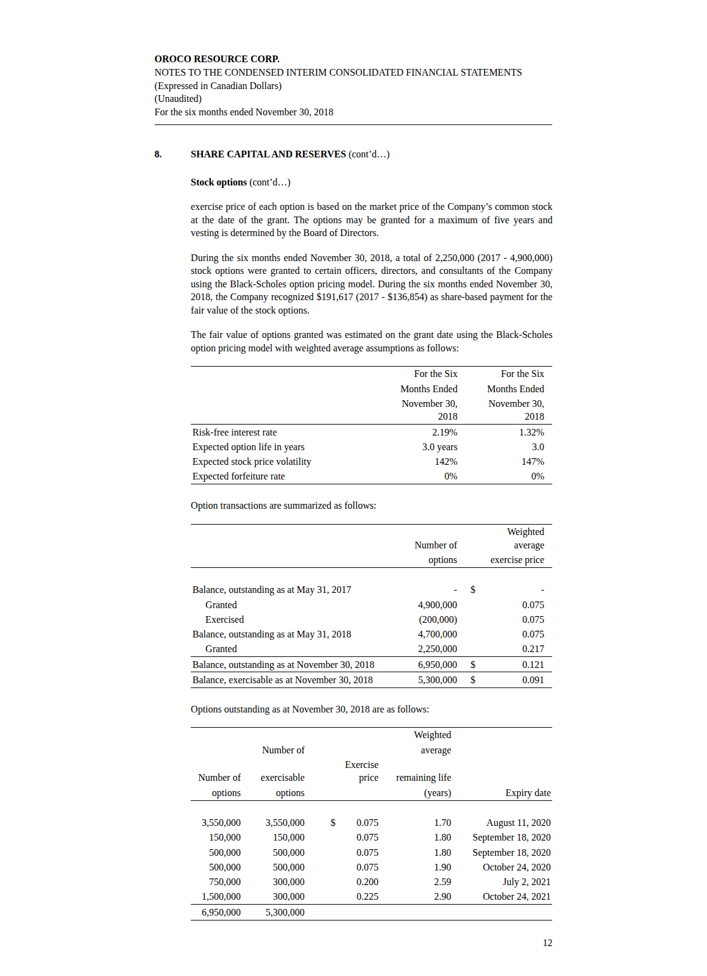Oroco Resource Corp.
NOTES TO THE CONDENSED INTERIM CONSOLIDATED FINANCIAL STATEMENTS
(Expressed in Canadian Dollars)
(Unaudited)
For the six months ended November 30, 2018
8.
SHARE CAPITAL AND RESERVES (cont’d…)
Stock options (cont’d…)
exercise price of each option is based on the market price of the Company’s common stock at the date of the grant. The options may be granted for a maximum of five years and vesting is determined by the Board of Directors.
During the six months ended November 30, 2018, a total of 2,250,000 (2017 - 4,900,000) stock options were granted to certain officers, directors, and consultants of the Company using the Black-Scholes option pricing model. During the six months ended November 30, 2018, the Company recognized $191,617 (2017 - $136,854) as share-based payment for the fair value of the stock options.
The fair value of options granted was estimated on the grant date using the Black-Scholes option pricing model with weighted average assumptions as follows:
| | For the Six | For the Six |
| --- | --- | --- |
| | Months Ended | Months Ended |
| | November 30, 2018 | November 30, 2018 |
| Risk-free interest rate | 2.19% | 1.32% |
| Expected option life in years | 3.0 years | 3.0 |
| Expected stock price volatility | 142% | 147% |
| Expected forfeiture rate | 0% | 0% |
Option transactions are summarized as follows:
| | Number of | | Weighted average |
| --- | --- | --- | --- |
| | options | | exercise price |
| Balance, outstanding as at May 31, 2017 | - | $ | - |
| Granted | 4,900,000 | | 0.075 |
| Exercised | (200,000) | | 0.075 |
| Balance, outstanding as at May 31, 2018 | 4,700,000 | | 0.075 |
| Granted | 2,250,000 | | 0.217 |
| Balance, outstanding as at November 30, 2018 | 6,950,000 | $ | 0.121 |
| Balance, exercisable as at November 30, 2018 | 5,300,000 | $ | 0.091 |
Options outstanding as at November 30, 2018 are as follows:
| | | | | Weighted | |
| --- | --- | --- | --- | --- | --- |
| | Number of | | | average | |
| Number of | exercisable | | Exercise price | remaining life | |
| options | options | | | (years) | Expiry date |
| 3,550,000 | 3,550,000 | $ | 0.075 | 1.70 | August 11, 2020 |
| 150,000 | 150,000 | | 0.075 | 1.80 | September 18, 2020 |
| 500,000 | 500,000 | | 0.075 | 1.80 | September 18, 2020 |
| 500,000 | 500,000 | | 0.075 | 1.90 | October 24, 2020 |
| 750,000 | 300,000 | | 0.200 | 2.59 | July 2, 2021 |
| 1,500,000 | 300,000 | | 0.225 | 2.90 | October 24, 2021 |
| 6,950,000 | 5,300,000 | | | | |
12